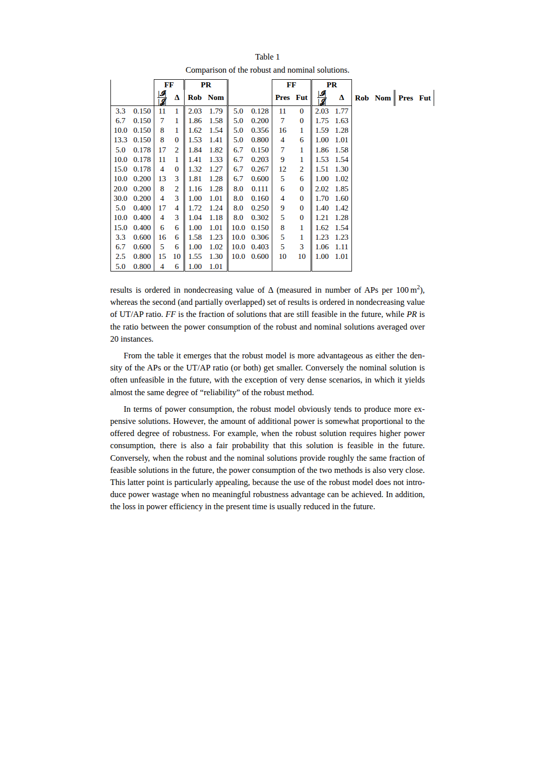Table 1 Comparison of the robust and nominal solutions.
| | | FF | PR | | | FF | PR |
| --- | --- | --- | --- | --- | --- | --- | --- |
| /𝓘/ /𝓙/ | Δ | Rob | Nom | Pres | Fut | /𝓘/ /𝓙/ | Δ | Rob | Nom | Pres | Fut |
| 3.3 | 0.150 | 11 | 1 | 2.03 | 1.79 | 5.0 | 0.128 | 11 | 0 | 2.03 | 1.77 |
| 6.7 | 0.150 | 7 | 1 | 1.86 | 1.58 | 5.0 | 0.200 | 7 | 0 | 1.75 | 1.63 |
| 10.0 | 0.150 | 8 | 1 | 1.62 | 1.54 | 5.0 | 0.356 | 16 | 1 | 1.59 | 1.28 |
| 13.3 | 0.150 | 8 | 0 | 1.53 | 1.41 | 5.0 | 0.800 | 4 | 6 | 1.00 | 1.01 |
| 5.0 | 0.178 | 17 | 2 | 1.84 | 1.82 | 6.7 | 0.150 | 7 | 1 | 1.86 | 1.58 |
| 10.0 | 0.178 | 11 | 1 | 1.41 | 1.33 | 6.7 | 0.203 | 9 | 1 | 1.53 | 1.54 |
| 15.0 | 0.178 | 4 | 0 | 1.32 | 1.27 | 6.7 | 0.267 | 12 | 2 | 1.51 | 1.30 |
| 10.0 | 0.200 | 13 | 3 | 1.81 | 1.28 | 6.7 | 0.600 | 5 | 6 | 1.00 | 1.02 |
| 20.0 | 0.200 | 8 | 2 | 1.16 | 1.28 | 8.0 | 0.111 | 6 | 0 | 2.02 | 1.85 |
| 30.0 | 0.200 | 4 | 3 | 1.00 | 1.01 | 8.0 | 0.160 | 4 | 0 | 1.70 | 1.60 |
| 5.0 | 0.400 | 17 | 4 | 1.72 | 1.24 | 8.0 | 0.250 | 9 | 0 | 1.40 | 1.42 |
| 10.0 | 0.400 | 4 | 3 | 1.04 | 1.18 | 8.0 | 0.302 | 5 | 0 | 1.21 | 1.28 |
| 15.0 | 0.400 | 6 | 6 | 1.00 | 1.01 | 10.0 | 0.150 | 8 | 1 | 1.62 | 1.54 |
| 3.3 | 0.600 | 16 | 6 | 1.58 | 1.23 | 10.0 | 0.306 | 5 | 1 | 1.23 | 1.23 |
| 6.7 | 0.600 | 5 | 6 | 1.00 | 1.02 | 10.0 | 0.403 | 5 | 3 | 1.06 | 1.11 |
| 2.5 | 0.800 | 15 | 10 | 1.55 | 1.30 | 10.0 | 0.600 | 10 | 10 | 1.00 | 1.01 |
| 5.0 | 0.800 | 4 | 6 | 1.00 | 1.01 | | | | | | |
results is ordered in nondecreasing value of Δ (measured in number of APs per 100 m2), whereas the second (and partially overlapped) set of results is ordered in nondecreasing value of UT/AP ratio. FF is the fraction of solutions that are still feasible in the future, while PR is the ratio between the power consumption of the robust and nominal solutions averaged over 20 instances.
From the table it emerges that the robust model is more advantageous as either the density of the APs or the UT/AP ratio (or both) get smaller. Conversely the nominal solution is often unfeasible in the future, with the exception of very dense scenarios, in which it yields almost the same degree of “reliability” of the robust method.
In terms of power consumption, the robust model obviously tends to produce more expensive solutions. However, the amount of additional power is somewhat proportional to the offered degree of robustness. For example, when the robust solution requires higher power consumption, there is also a fair probability that this solution is feasible in the future. Conversely, when the robust and the nominal solutions provide roughly the same fraction of feasible solutions in the future, the power consumption of the two methods is also very close. This latter point is particularly appealing, because the use of the robust model does not introduce power wastage when no meaningful robustness advantage can be achieved. In addition, the loss in power efficiency in the present time is usually reduced in the future.